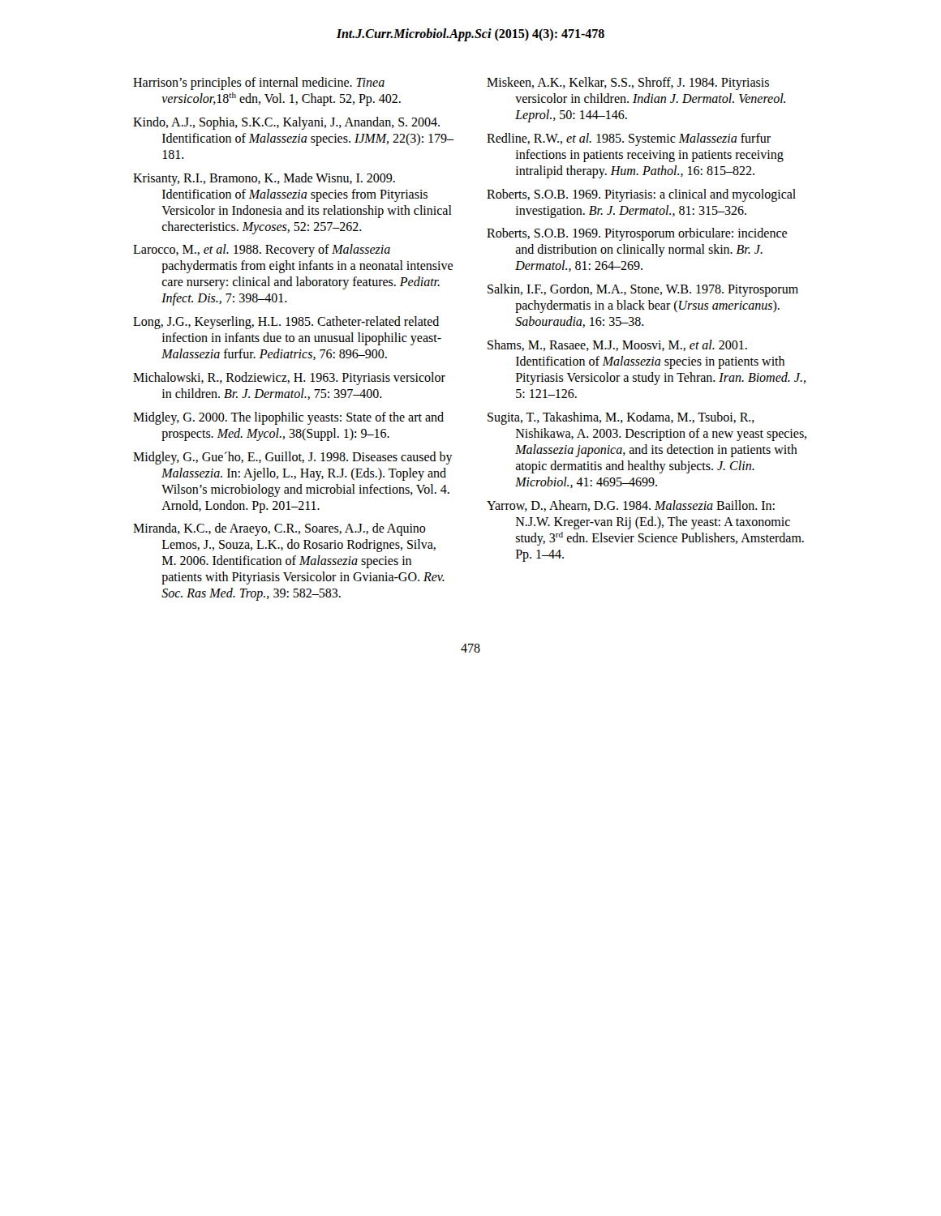Int.J.Curr.Microbiol.App.Sci (2015) 4(3): 471-478
Harrison’s principles of internal medicine. Tinea versicolor, 18th edn, Vol. 1, Chapt. 52, Pp. 402.
Kindo, A.J., Sophia, S.K.C., Kalyani, J., Anandan, S. 2004. Identification of Malassezia species. IJMM, 22(3): 179–181.
Krisanty, R.I., Bramono, K., Made Wisnu, I. 2009. Identification of Malassezia species from Pityriasis Versicolor in Indonesia and its relationship with clinical charecteristics. Mycoses, 52: 257–262.
Larocco, M., et al. 1988. Recovery of Malassezia pachydermatis from eight infants in a neonatal intensive care nursery: clinical and laboratory features. Pediatr. Infect. Dis., 7: 398–401.
Long, J.G., Keyserling, H.L. 1985. Catheter-related related infection in infants due to an unusual lipophilic yeast-Malassezia furfur. Pediatrics, 76: 896–900.
Michalowski, R., Rodziewicz, H. 1963. Pityriasis versicolor in children. Br. J. Dermatol., 75: 397–400.
Midgley, G. 2000. The lipophilic yeasts: State of the art and prospects. Med. Mycol., 38(Suppl. 1): 9–16.
Midgley, G., Gue´ho, E., Guillot, J. 1998. Diseases caused by Malassezia. In: Ajello, L., Hay, R.J. (Eds.). Topley and Wilson’s microbiology and microbial infections, Vol. 4. Arnold, London. Pp. 201–211.
Miranda, K.C., de Araeyo, C.R., Soares, A.J., de Aquino Lemos, J., Souza, L.K., do Rosario Rodrignes, Silva, M. 2006. Identification of Malassezia species in patients with Pityriasis Versicolor in Gviania-GO. Rev. Soc. Ras Med. Trop., 39: 582–583.
Miskeen, A.K., Kelkar, S.S., Shroff, J. 1984. Pityriasis versicolor in children. Indian J. Dermatol. Venereol. Leprol., 50: 144–146.
Redline, R.W., et al. 1985. Systemic Malassezia furfur infections in patients receiving in patients receiving intralipid therapy. Hum. Pathol., 16: 815–822.
Roberts, S.O.B. 1969. Pityriasis: a clinical and mycological investigation. Br. J. Dermatol., 81: 315–326.
Roberts, S.O.B. 1969. Pityrosporum orbiculare: incidence and distribution on clinically normal skin. Br. J. Dermatol., 81: 264–269.
Salkin, I.F., Gordon, M.A., Stone, W.B. 1978. Pityrosporum pachydermatis in a black bear (Ursus americanus). Sabouraudia, 16: 35–38.
Shams, M., Rasaee, M.J., Moosvi, M., et al. 2001. Identification of Malassezia species in patients with Pityriasis Versicolor a study in Tehran. Iran. Biomed. J., 5: 121–126.
Sugita, T., Takashima, M., Kodama, M., Tsuboi, R., Nishikawa, A. 2003. Description of a new yeast species, Malassezia japonica, and its detection in patients with atopic dermatitis and healthy subjects. J. Clin. Microbiol., 41: 4695–4699.
Yarrow, D., Ahearn, D.G. 1984. Malassezia Baillon. In: N.J.W. Kreger-van Rij (Ed.), The yeast: A taxonomic study, 3rd edn. Elsevier Science Publishers, Amsterdam. Pp. 1–44.
478